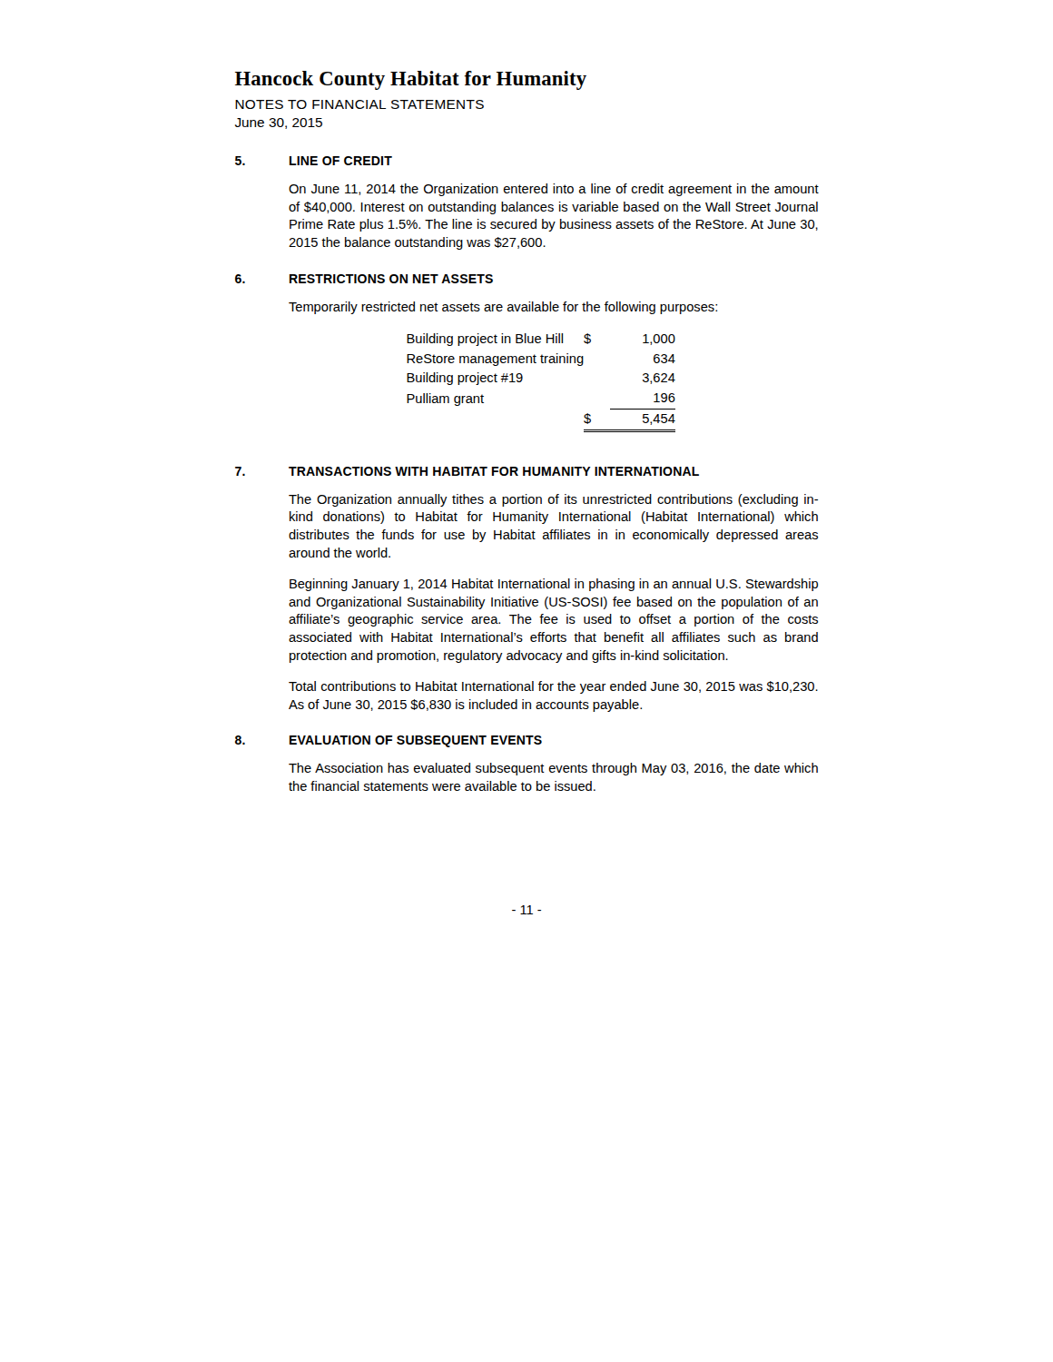Hancock County Habitat for Humanity
NOTES TO FINANCIAL STATEMENTS
June 30, 2015
5. LINE OF CREDIT
On June 11, 2014 the Organization entered into a line of credit agreement in the amount of $40,000. Interest on outstanding balances is variable based on the Wall Street Journal Prime Rate plus 1.5%. The line is secured by business assets of the ReStore. At June 30, 2015 the balance outstanding was $27,600.
6. RESTRICTIONS ON NET ASSETS
Temporarily restricted net assets are available for the following purposes:
| Building project in Blue Hill | $ | 1,000 |
| ReStore management training | | 634 |
| Building project #19 | | 3,624 |
| Pulliam grant | | 196 |
| | $ | 5,454 |
7. TRANSACTIONS WITH HABITAT FOR HUMANITY INTERNATIONAL
The Organization annually tithes a portion of its unrestricted contributions (excluding in-kind donations) to Habitat for Humanity International (Habitat International) which distributes the funds for use by Habitat affiliates in in economically depressed areas around the world.
Beginning January 1, 2014 Habitat International in phasing in an annual U.S. Stewardship and Organizational Sustainability Initiative (US-SOSI) fee based on the population of an affiliate’s geographic service area. The fee is used to offset a portion of the costs associated with Habitat International’s efforts that benefit all affiliates such as brand protection and promotion, regulatory advocacy and gifts in-kind solicitation.
Total contributions to Habitat International for the year ended June 30, 2015 was $10,230. As of June 30, 2015 $6,830 is included in accounts payable.
8. EVALUATION OF SUBSEQUENT EVENTS
The Association has evaluated subsequent events through May 03, 2016, the date which the financial statements were available to be issued.
- 11 -